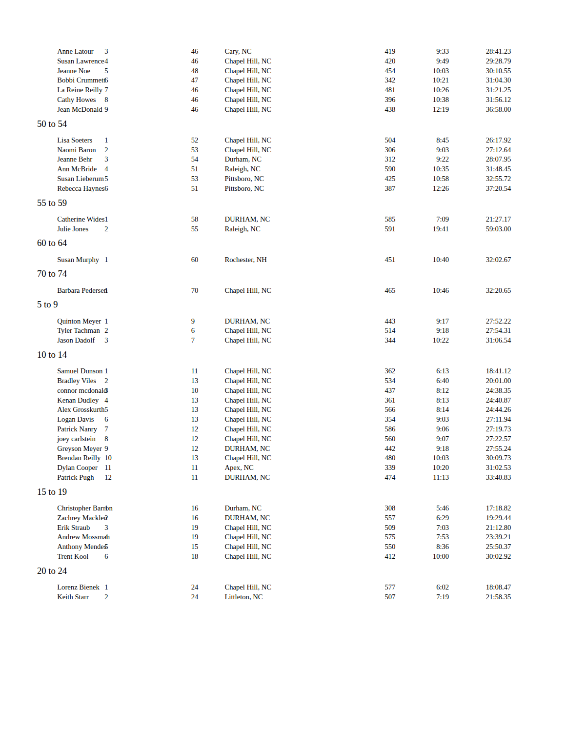| 3 | Anne Latour | 46 | Cary, NC | 419 | 9:33 | 28:41.23 |
| 4 | Susan Lawrence | 46 | Chapel Hill, NC | 420 | 9:49 | 29:28.79 |
| 5 | Jeanne Noe | 48 | Chapel Hill, NC | 454 | 10:03 | 30:10.55 |
| 6 | Bobbi Crummett | 47 | Chapel Hill, NC | 342 | 10:21 | 31:04.30 |
| 7 | La Reine Reilly | 46 | Chapel Hill, NC | 481 | 10:26 | 31:21.25 |
| 8 | Cathy Howes | 46 | Chapel Hill, NC | 396 | 10:38 | 31:56.12 |
| 9 | Jean McDonald | 46 | Chapel Hill, NC | 438 | 12:19 | 36:58.00 |
| 50 to 54 |
| 1 | Lisa Soeters | 52 | Chapel Hill, NC | 504 | 8:45 | 26:17.92 |
| 2 | Naomi Baron | 53 | Chapel Hill, NC | 306 | 9:03 | 27:12.64 |
| 3 | Jeanne Behr | 54 | Durham, NC | 312 | 9:22 | 28:07.95 |
| 4 | Ann McBride | 51 | Raleigh, NC | 590 | 10:35 | 31:48.45 |
| 5 | Susan Lieberum | 53 | Pittsboro, NC | 425 | 10:58 | 32:55.72 |
| 6 | Rebecca Haynes | 51 | Pittsboro, NC | 387 | 12:26 | 37:20.54 |
| 55 to 59 |
| 1 | Catherine Wides | 58 | DURHAM, NC | 585 | 7:09 | 21:27.17 |
| 2 | Julie Jones | 55 | Raleigh, NC | 591 | 19:41 | 59:03.00 |
| 60 to 64 |
| 1 | Susan Murphy | 60 | Rochester, NH | 451 | 10:40 | 32:02.67 |
| 70 to 74 |
| 1 | Barbara Pedersen | 70 | Chapel Hill, NC | 465 | 10:46 | 32:20.65 |
| 5 to 9 |
| 1 | Quinton Meyer | 9 | DURHAM, NC | 443 | 9:17 | 27:52.22 |
| 2 | Tyler Tachman | 6 | Chapel Hill, NC | 514 | 9:18 | 27:54.31 |
| 3 | Jason Dadolf | 7 | Chapel Hill, NC | 344 | 10:22 | 31:06.54 |
| 10 to 14 |
| 1 | Samuel Dunson | 11 | Chapel Hill, NC | 362 | 6:13 | 18:41.12 |
| 2 | Bradley Viles | 13 | Chapel Hill, NC | 534 | 6:40 | 20:01.00 |
| 3 | connor mcdonald | 10 | Chapel Hill, NC | 437 | 8:12 | 24:38.35 |
| 4 | Kenan Dudley | 13 | Chapel Hill, NC | 361 | 8:13 | 24:40.87 |
| 5 | Alex Grosskurth | 13 | Chapel Hill, NC | 566 | 8:14 | 24:44.26 |
| 6 | Logan Davis | 13 | Chapel Hill, NC | 354 | 9:03 | 27:11.94 |
| 7 | Patrick Nanry | 12 | Chapel Hill, NC | 586 | 9:06 | 27:19.73 |
| 8 | joey carlstein | 12 | Chapel Hill, NC | 560 | 9:07 | 27:22.57 |
| 9 | Greyson Meyer | 12 | DURHAM, NC | 442 | 9:18 | 27:55.24 |
| 10 | Brendan Reilly | 13 | Chapel Hill, NC | 480 | 10:03 | 30:09.73 |
| 11 | Dylan Cooper | 11 | Apex, NC | 339 | 10:20 | 31:02.53 |
| 12 | Patrick Pugh | 11 | DURHAM, NC | 474 | 11:13 | 33:40.83 |
| 15 to 19 |
| 1 | Christopher Barron | 16 | Durham, NC | 308 | 5:46 | 17:18.82 |
| 2 | Zachrey Macklen | 16 | DURHAM, NC | 557 | 6:29 | 19:29.44 |
| 3 | Erik Straub | 19 | Chapel Hill, NC | 509 | 7:03 | 21:12.80 |
| 4 | Andrew Mossman | 19 | Chapel Hill, NC | 575 | 7:53 | 23:39.21 |
| 5 | Anthony Mendes | 15 | Chapel Hill, NC | 550 | 8:36 | 25:50.37 |
| 6 | Trent Kool | 18 | Chapel Hill, NC | 412 | 10:00 | 30:02.92 |
| 20 to 24 |
| 1 | Lorenz Bienek | 24 | Chapel Hill, NC | 577 | 6:02 | 18:08.47 |
| 2 | Keith Starr | 24 | Littleton, NC | 507 | 7:19 | 21:58.35 |